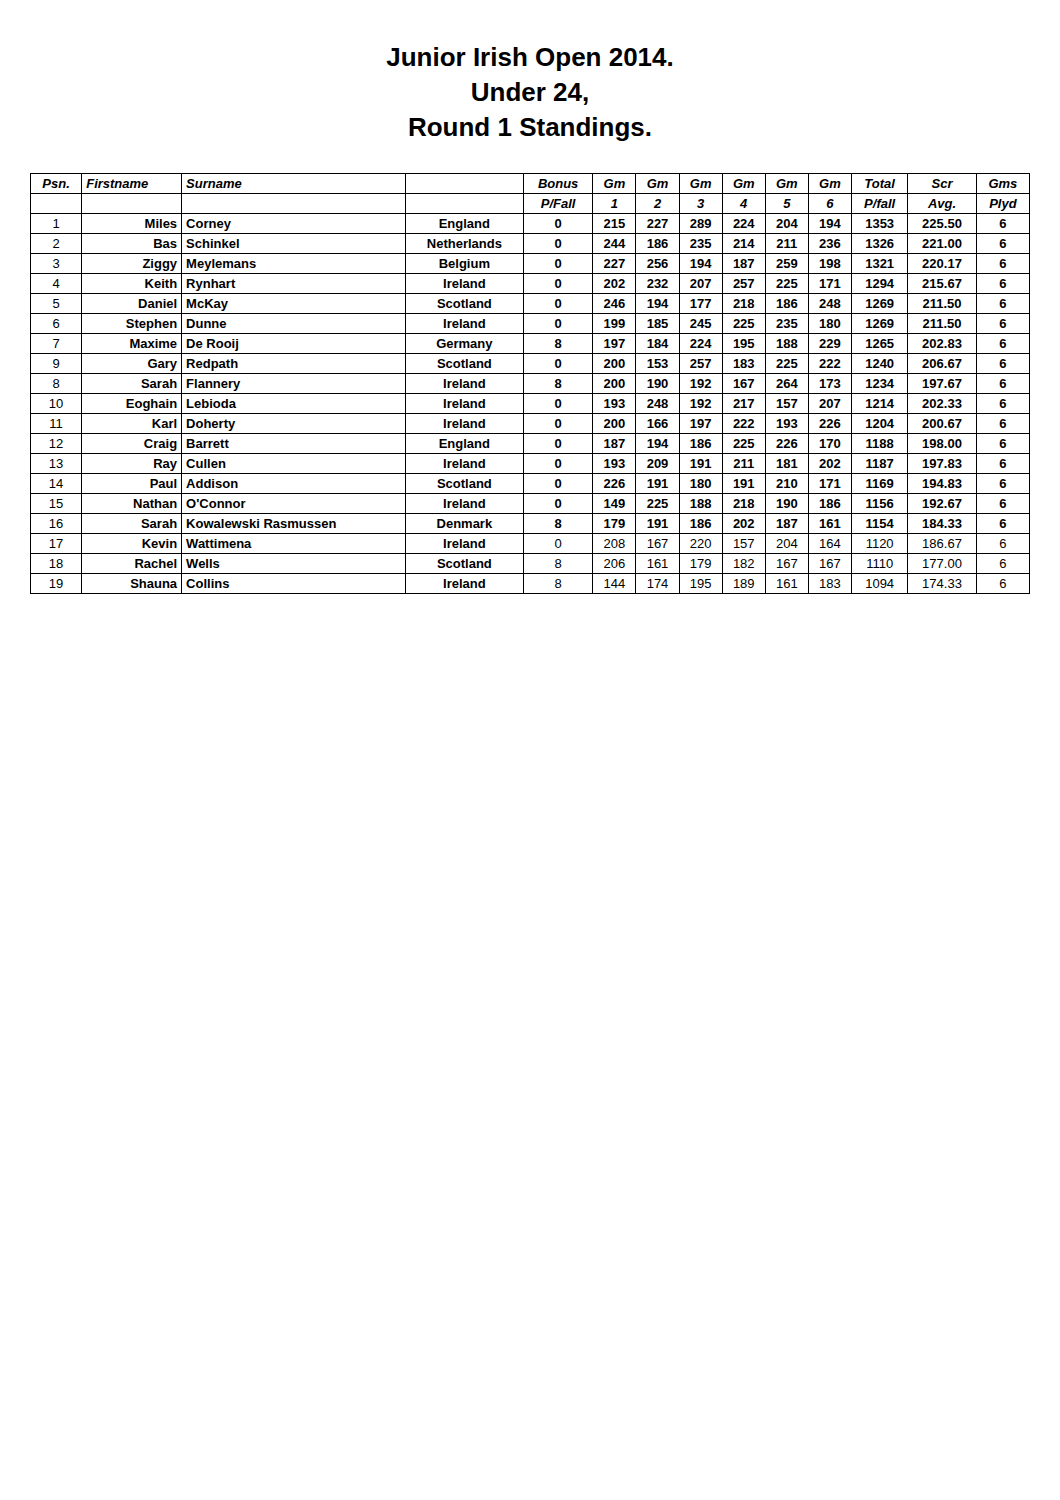Junior Irish Open 2014.
Under 24,
Round 1 Standings.
| Psn. | Firstname | Surname | | Bonus | Gm | Gm | Gm | Gm | Gm | Gm | Total | Scr | Gms |
| --- | --- | --- | --- | --- | --- | --- | --- | --- | --- | --- | --- | --- | --- |
| | | | | P/Fall | 1 | 2 | 3 | 4 | 5 | 6 | P/fall | Avg. | Plyd |
| 1 | Miles | Corney | England | 0 | 215 | 227 | 289 | 224 | 204 | 194 | 1353 | 225.50 | 6 |
| 2 | Bas | Schinkel | Netherlands | 0 | 244 | 186 | 235 | 214 | 211 | 236 | 1326 | 221.00 | 6 |
| 3 | Ziggy | Meylemans | Belgium | 0 | 227 | 256 | 194 | 187 | 259 | 198 | 1321 | 220.17 | 6 |
| 4 | Keith | Rynhart | Ireland | 0 | 202 | 232 | 207 | 257 | 225 | 171 | 1294 | 215.67 | 6 |
| 5 | Daniel | McKay | Scotland | 0 | 246 | 194 | 177 | 218 | 186 | 248 | 1269 | 211.50 | 6 |
| 6 | Stephen | Dunne | Ireland | 0 | 199 | 185 | 245 | 225 | 235 | 180 | 1269 | 211.50 | 6 |
| 7 | Maxime | De Rooij | Germany | 8 | 197 | 184 | 224 | 195 | 188 | 229 | 1265 | 202.83 | 6 |
| 9 | Gary | Redpath | Scotland | 0 | 200 | 153 | 257 | 183 | 225 | 222 | 1240 | 206.67 | 6 |
| 8 | Sarah | Flannery | Ireland | 8 | 200 | 190 | 192 | 167 | 264 | 173 | 1234 | 197.67 | 6 |
| 10 | Eoghain | Lebioda | Ireland | 0 | 193 | 248 | 192 | 217 | 157 | 207 | 1214 | 202.33 | 6 |
| 11 | Karl | Doherty | Ireland | 0 | 200 | 166 | 197 | 222 | 193 | 226 | 1204 | 200.67 | 6 |
| 12 | Craig | Barrett | England | 0 | 187 | 194 | 186 | 225 | 226 | 170 | 1188 | 198.00 | 6 |
| 13 | Ray | Cullen | Ireland | 0 | 193 | 209 | 191 | 211 | 181 | 202 | 1187 | 197.83 | 6 |
| 14 | Paul | Addison | Scotland | 0 | 226 | 191 | 180 | 191 | 210 | 171 | 1169 | 194.83 | 6 |
| 15 | Nathan | O'Connor | Ireland | 0 | 149 | 225 | 188 | 218 | 190 | 186 | 1156 | 192.67 | 6 |
| 16 | Sarah | Kowalewski Rasmussen | Denmark | 8 | 179 | 191 | 186 | 202 | 187 | 161 | 1154 | 184.33 | 6 |
| 17 | Kevin | Wattimena | Ireland | 0 | 208 | 167 | 220 | 157 | 204 | 164 | 1120 | 186.67 | 6 |
| 18 | Rachel | Wells | Scotland | 8 | 206 | 161 | 179 | 182 | 167 | 167 | 1110 | 177.00 | 6 |
| 19 | Shauna | Collins | Ireland | 8 | 144 | 174 | 195 | 189 | 161 | 183 | 1094 | 174.33 | 6 |